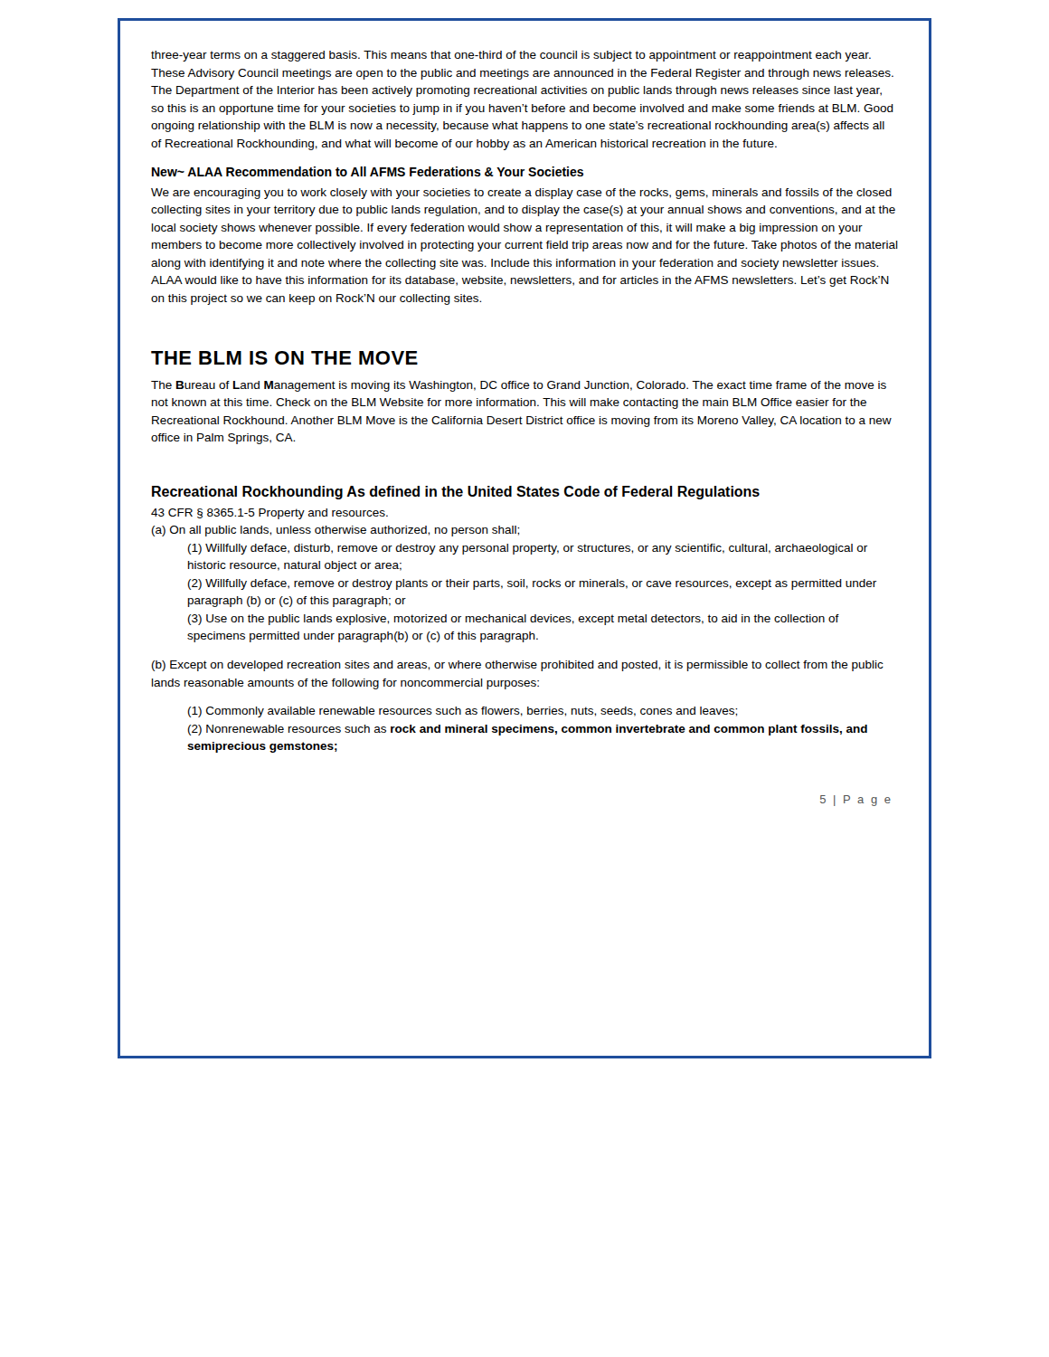three-year terms on a staggered basis. This means that one-third of the council is subject to appointment or reappointment each year. These Advisory Council meetings are open to the public and meetings are announced in the Federal Register and through news releases. The Department of the Interior has been actively promoting recreational activities on public lands through news releases since last year, so this is an opportune time for your societies to jump in if you haven’t before and become involved and make some friends at BLM. Good ongoing relationship with the BLM is now a necessity, because what happens to one state’s recreational rockhounding area(s) affects all of Recreational Rockhounding, and what will become of our hobby as an American historical recreation in the future.
New~ ALAA Recommendation to All AFMS Federations & Your Societies
We are encouraging you to work closely with your societies to create a display case of the rocks, gems, minerals and fossils of the closed collecting sites in your territory due to public lands regulation, and to display the case(s) at your annual shows and conventions, and at the local society shows whenever possible. If every federation would show a representation of this, it will make a big impression on your members to become more collectively involved in protecting your current field trip areas now and for the future. Take photos of the material along with identifying it and note where the collecting site was. Include this information in your federation and society newsletter issues. ALAA would like to have this information for its database, website, newsletters, and for articles in the AFMS newsletters. Let’s get Rock’N on this project so we can keep on Rock’N our collecting sites.
THE BLM IS ON THE MOVE
The Bureau of Land Management is moving its Washington, DC office to Grand Junction, Colorado. The exact time frame of the move is not known at this time. Check on the BLM Website for more information. This will make contacting the main BLM Office easier for the Recreational Rockhound. Another BLM Move is the California Desert District office is moving from its Moreno Valley, CA location to a new office in Palm Springs, CA.
Recreational Rockhounding As defined in the United States Code of Federal Regulations
43 CFR § 8365.1-5 Property and resources.
(a) On all public lands, unless otherwise authorized, no person shall;
(1) Willfully deface, disturb, remove or destroy any personal property, or structures, or any scientific, cultural, archaeological or historic resource, natural object or area;
(2) Willfully deface, remove or destroy plants or their parts, soil, rocks or minerals, or cave resources, except as permitted under paragraph (b) or (c) of this paragraph; or
(3) Use on the public lands explosive, motorized or mechanical devices, except metal detectors, to aid in the collection of specimens permitted under paragraph(b) or (c) of this paragraph.
(b) Except on developed recreation sites and areas, or where otherwise prohibited and posted, it is permissible to collect from the public lands reasonable amounts of the following for noncommercial purposes:
(1) Commonly available renewable resources such as flowers, berries, nuts, seeds, cones and leaves;
(2) Nonrenewable resources such as rock and mineral specimens, common invertebrate and common plant fossils, and semiprecious gemstones;
5 | P a g e